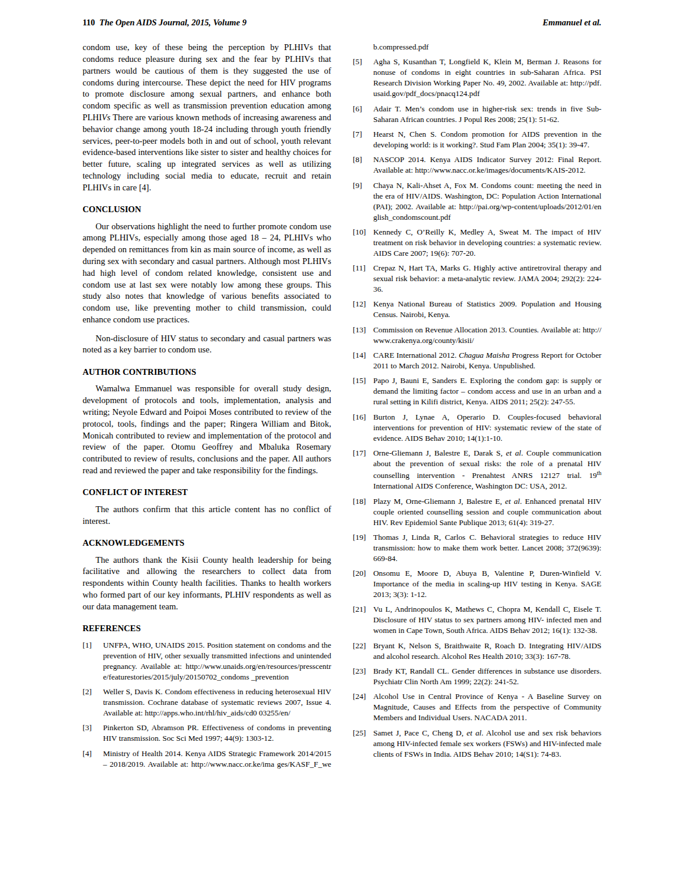110 The Open AIDS Journal, 2015, Volume 9
Emmanuel et al.
condom use, key of these being the perception by PLHIVs that condoms reduce pleasure during sex and the fear by PLHIVs that partners would be cautious of them is they suggested the use of condoms during intercourse. These depict the need for HIV programs to promote disclosure among sexual partners, and enhance both condom specific as well as transmission prevention education among PLHIVs There are various known methods of increasing awareness and behavior change among youth 18-24 including through youth friendly services, peer-to-peer models both in and out of school, youth relevant evidence-based interventions like sister to sister and healthy choices for better future, scaling up integrated services as well as utilizing technology including social media to educate, recruit and retain PLHIVs in care [4].
CONCLUSION
Our observations highlight the need to further promote condom use among PLHIVs, especially among those aged 18 – 24, PLHIVs who depended on remittances from kin as main source of income, as well as during sex with secondary and casual partners. Although most PLHIVs had high level of condom related knowledge, consistent use and condom use at last sex were notably low among these groups. This study also notes that knowledge of various benefits associated to condom use, like preventing mother to child transmission, could enhance condom use practices.
Non-disclosure of HIV status to secondary and casual partners was noted as a key barrier to condom use.
AUTHOR CONTRIBUTIONS
Wamalwa Emmanuel was responsible for overall study design, development of protocols and tools, implementation, analysis and writing; Neyole Edward and Poipoi Moses contributed to review of the protocol, tools, findings and the paper; Ringera William and Bitok, Monicah contributed to review and implementation of the protocol and review of the paper. Otomu Geoffrey and Mbaluka Rosemary contributed to review of results, conclusions and the paper. All authors read and reviewed the paper and take responsibility for the findings.
CONFLICT OF INTEREST
The authors confirm that this article content has no conflict of interest.
ACKNOWLEDGEMENTS
The authors thank the Kisii County health leadership for being facilitative and allowing the researchers to collect data from respondents within County health facilities. Thanks to health workers who formed part of our key informants, PLHIV respondents as well as our data management team.
REFERENCES
[1] UNFPA, WHO, UNAIDS 2015. Position statement on condoms and the prevention of HIV, other sexually transmitted infections and unintended pregnancy. Available at: http://www.unaids.org/en/resources/presscentre/featurestories/2015/july/20150702_condoms _prevention
[2] Weller S, Davis K. Condom effectiveness in reducing heterosexual HIV transmission. Cochrane database of systematic reviews 2007, Issue 4. Available at: http://apps.who.int/rhl/hiv_aids/cd0 03255/en/
[3] Pinkerton SD, Abramson PR. Effectiveness of condoms in preventing HIV transmission. Soc Sci Med 1997; 44(9): 1303-12.
[4] Ministry of Health 2014. Kenya AIDS Strategic Framework 2014/2015 – 2018/2019. Available at: http://www.nacc.or.ke/ima ges/KASF_F_web.compressed.pdf
[5] Agha S, Kusanthan T, Longfield K, Klein M, Berman J. Reasons for nonuse of condoms in eight countries in sub-Saharan Africa. PSI Research Division Working Paper No. 49, 2002. Available at: http://pdf.usaid.gov/pdf_docs/pnacq124.pdf
[6] Adair T. Men’s condom use in higher-risk sex: trends in five Sub-Saharan African countries. J Popul Res 2008; 25(1): 51-62.
[7] Hearst N, Chen S. Condom promotion for AIDS prevention in the developing world: is it working?. Stud Fam Plan 2004; 35(1): 39-47.
[8] NASCOP 2014. Kenya AIDS Indicator Survey 2012: Final Report. Available at: http://www.nacc.or.ke/images/documents/KAIS-2012.
[9] Chaya N, Kali-Ahset A, Fox M. Condoms count: meeting the need in the era of HIV/AIDS. Washington, DC: Population Action International (PAI); 2002. Available at: http://pai.org/wp-content/uploads/2012/01/english_condomscount.pdf
[10] Kennedy C, O’Reilly K, Medley A, Sweat M. The impact of HIV treatment on risk behavior in developing countries: a systematic review. AIDS Care 2007; 19(6): 707-20.
[11] Crepaz N, Hart TA, Marks G. Highly active antiretroviral therapy and sexual risk behavior: a meta-analytic review. JAMA 2004; 292(2): 224-36.
[12] Kenya National Bureau of Statistics 2009. Population and Housing Census. Nairobi, Kenya.
[13] Commission on Revenue Allocation 2013. Counties. Available at: http://www.crakenya.org/county/kisii/
[14] CARE International 2012. Chagua Maisha Progress Report for October 2011 to March 2012. Nairobi, Kenya. Unpublished.
[15] Papo J, Bauni E, Sanders E. Exploring the condom gap: is supply or demand the limiting factor – condom access and use in an urban and a rural setting in Kilifi district, Kenya. AIDS 2011; 25(2): 247-55.
[16] Burton J, Lynae A, Operario D. Couples-focused behavioral interventions for prevention of HIV: systematic review of the state of evidence. AIDS Behav 2010; 14(1):1-10.
[17] Orne-Gliemann J, Balestre E, Darak S, et al. Couple communication about the prevention of sexual risks: the role of a prenatal HIV counselling intervention - Prenahtest ANRS 12127 trial. 19th International AIDS Conference, Washington DC: USA, 2012.
[18] Plazy M, Orne-Gliemann J, Balestre E, et al. Enhanced prenatal HIV couple oriented counselling session and couple communication about HIV. Rev Epidemiol Sante Publique 2013; 61(4): 319-27.
[19] Thomas J, Linda R, Carlos C. Behavioral strategies to reduce HIV transmission: how to make them work better. Lancet 2008; 372(9639): 669-84.
[20] Onsomu E, Moore D, Abuya B, Valentine P, Duren-Winfield V. Importance of the media in scaling-up HIV testing in Kenya. SAGE 2013; 3(3): 1-12.
[21] Vu L, Andrinopoulos K, Mathews C, Chopra M, Kendall C, Eisele T. Disclosure of HIV status to sex partners among HIV- infected men and women in Cape Town, South Africa. AIDS Behav 2012; 16(1): 132-38.
[22] Bryant K, Nelson S, Braithwaite R, Roach D. Integrating HIV/AIDS and alcohol research. Alcohol Res Health 2010; 33(3): 167-78.
[23] Brady KT, Randall CL. Gender differences in substance use disorders. Psychiatr Clin North Am 1999; 22(2): 241-52.
[24] Alcohol Use in Central Province of Kenya - A Baseline Survey on Magnitude, Causes and Effects from the perspective of Community Members and Individual Users. NACADA 2011.
[25] Samet J, Pace C, Cheng D, et al. Alcohol use and sex risk behaviors among HIV-infected female sex workers (FSWs) and HIV-infected male clients of FSWs in India. AIDS Behav 2010; 14(S1): 74-83.